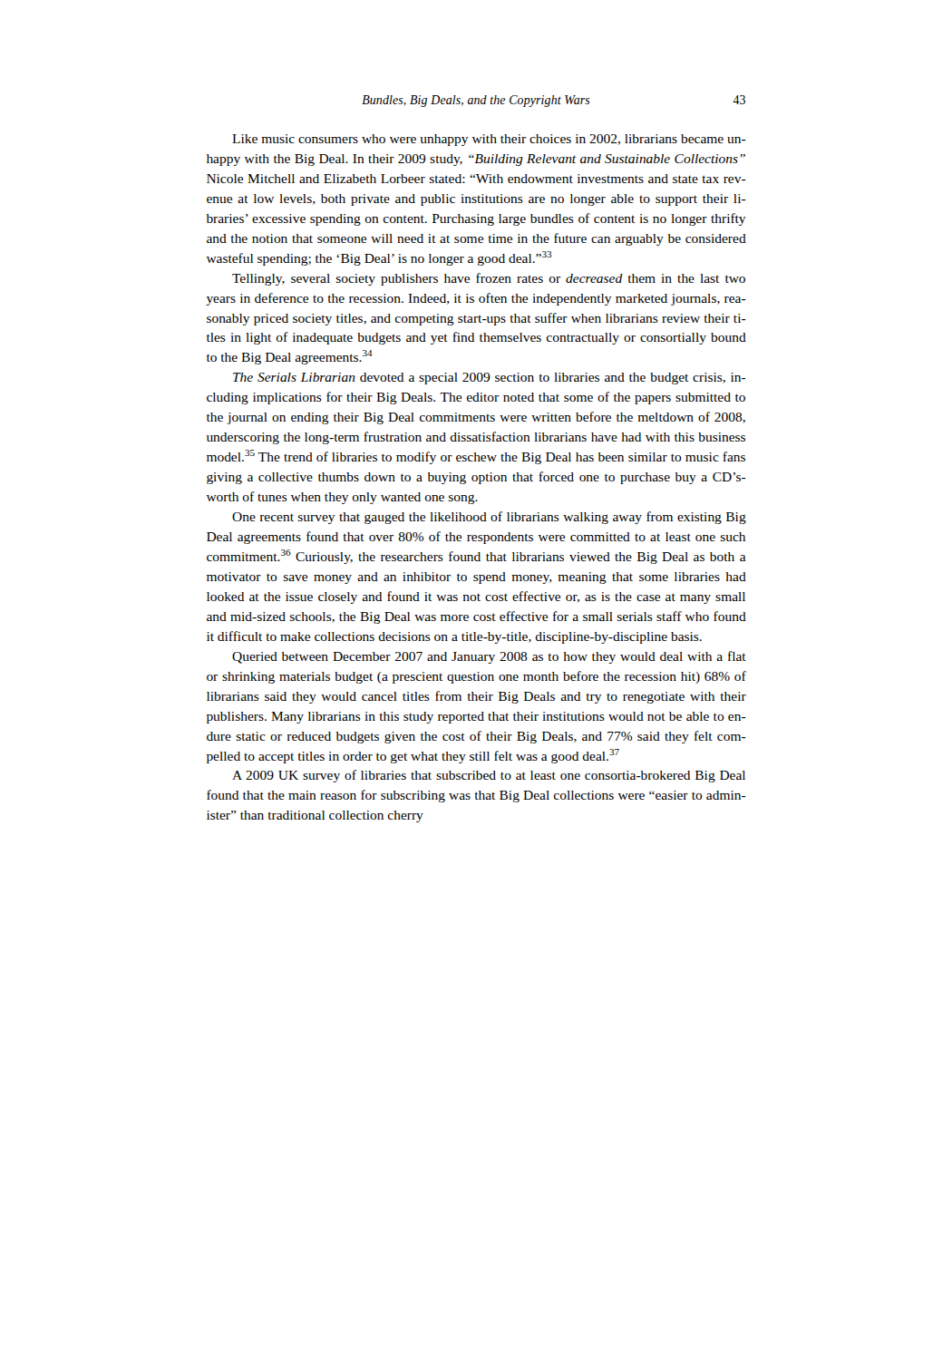Bundles, Big Deals, and the Copyright Wars 43
Like music consumers who were unhappy with their choices in 2002, librarians became unhappy with the Big Deal. In their 2009 study, “Building Relevant and Sustainable Collections” Nicole Mitchell and Elizabeth Lorbeer stated: “With endowment investments and state tax revenue at low levels, both private and public institutions are no longer able to support their libraries’ excessive spending on content. Purchasing large bundles of content is no longer thrifty and the notion that someone will need it at some time in the future can arguably be considered wasteful spending; the ‘Big Deal’ is no longer a good deal.”33
Tellingly, several society publishers have frozen rates or decreased them in the last two years in deference to the recession. Indeed, it is often the independently marketed journals, reasonably priced society titles, and competing start-ups that suffer when librarians review their titles in light of inadequate budgets and yet find themselves contractually or consortially bound to the Big Deal agreements.34
The Serials Librarian devoted a special 2009 section to libraries and the budget crisis, including implications for their Big Deals. The editor noted that some of the papers submitted to the journal on ending their Big Deal commitments were written before the meltdown of 2008, underscoring the long-term frustration and dissatisfaction librarians have had with this business model.35 The trend of libraries to modify or eschew the Big Deal has been similar to music fans giving a collective thumbs down to a buying option that forced one to purchase buy a CD’s-worth of tunes when they only wanted one song.
One recent survey that gauged the likelihood of librarians walking away from existing Big Deal agreements found that over 80% of the respondents were committed to at least one such commitment.36 Curiously, the researchers found that librarians viewed the Big Deal as both a motivator to save money and an inhibitor to spend money, meaning that some libraries had looked at the issue closely and found it was not cost effective or, as is the case at many small and mid-sized schools, the Big Deal was more cost effective for a small serials staff who found it difficult to make collections decisions on a title-by-title, discipline-by-discipline basis.
Queried between December 2007 and January 2008 as to how they would deal with a flat or shrinking materials budget (a prescient question one month before the recession hit) 68% of librarians said they would cancel titles from their Big Deals and try to renegotiate with their publishers. Many librarians in this study reported that their institutions would not be able to endure static or reduced budgets given the cost of their Big Deals, and 77% said they felt compelled to accept titles in order to get what they still felt was a good deal.37
A 2009 UK survey of libraries that subscribed to at least one consortia-brokered Big Deal found that the main reason for subscribing was that Big Deal collections were “easier to administer” than traditional collection cherry